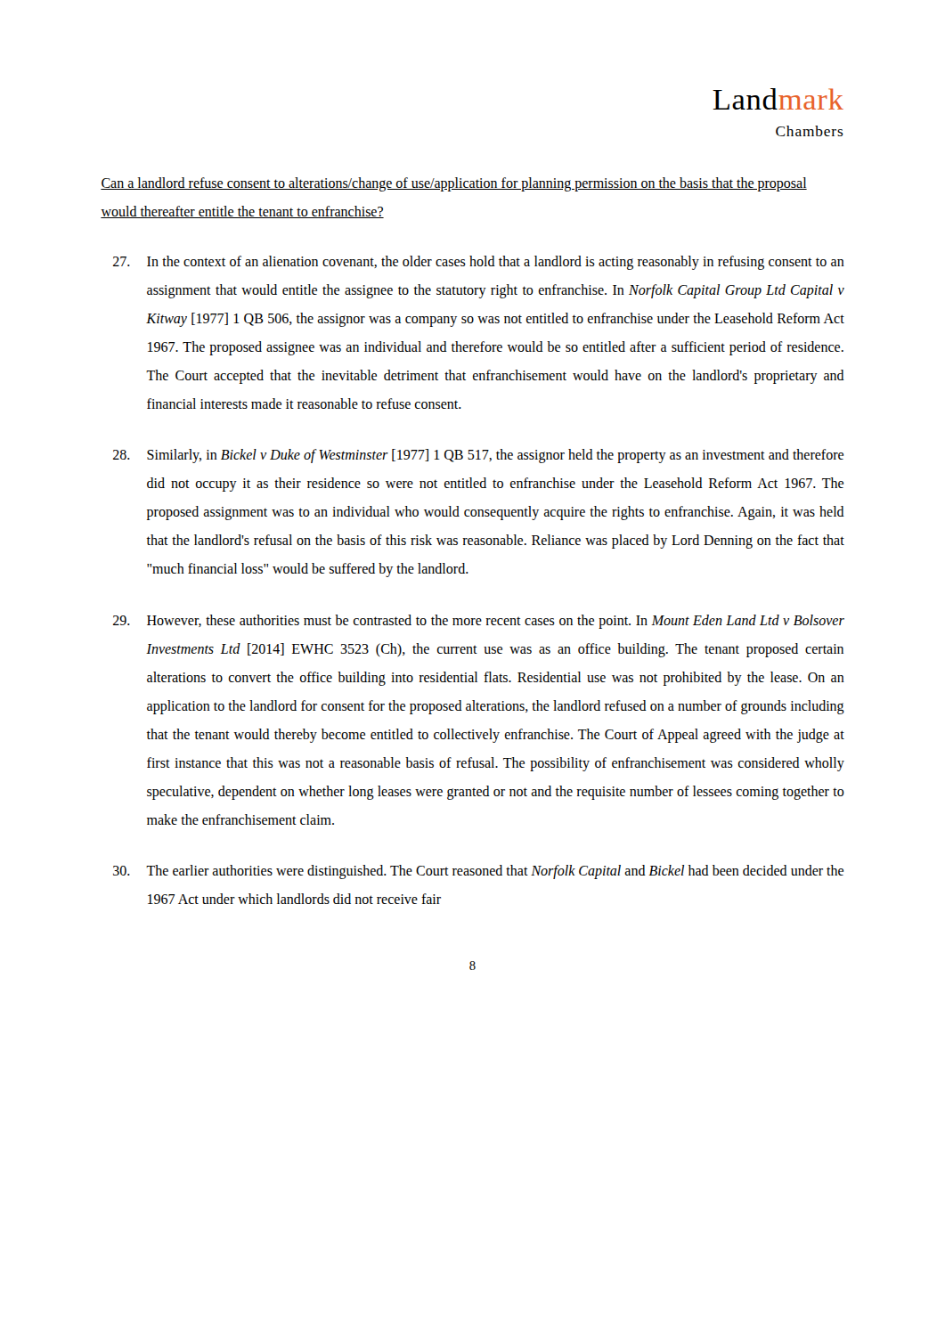Land mark
Chambers
Can a landlord refuse consent to alterations/change of use/application for planning permission on the basis that the proposal would thereafter entitle the tenant to enfranchise?
In the context of an alienation covenant, the older cases hold that a landlord is acting reasonably in refusing consent to an assignment that would entitle the assignee to the statutory right to enfranchise. In Norfolk Capital Group Ltd Capital v Kitway [1977] 1 QB 506, the assignor was a company so was not entitled to enfranchise under the Leasehold Reform Act 1967. The proposed assignee was an individual and therefore would be so entitled after a sufficient period of residence. The Court accepted that the inevitable detriment that enfranchisement would have on the landlord's proprietary and financial interests made it reasonable to refuse consent.
Similarly, in Bickel v Duke of Westminster [1977] 1 QB 517, the assignor held the property as an investment and therefore did not occupy it as their residence so were not entitled to enfranchise under the Leasehold Reform Act 1967. The proposed assignment was to an individual who would consequently acquire the rights to enfranchise. Again, it was held that the landlord's refusal on the basis of this risk was reasonable. Reliance was placed by Lord Denning on the fact that "much financial loss" would be suffered by the landlord.
However, these authorities must be contrasted to the more recent cases on the point. In Mount Eden Land Ltd v Bolsover Investments Ltd [2014] EWHC 3523 (Ch), the current use was as an office building. The tenant proposed certain alterations to convert the office building into residential flats. Residential use was not prohibited by the lease. On an application to the landlord for consent for the proposed alterations, the landlord refused on a number of grounds including that the tenant would thereby become entitled to collectively enfranchise. The Court of Appeal agreed with the judge at first instance that this was not a reasonable basis of refusal. The possibility of enfranchisement was considered wholly speculative, dependent on whether long leases were granted or not and the requisite number of lessees coming together to make the enfranchisement claim.
The earlier authorities were distinguished. The Court reasoned that Norfolk Capital and Bickel had been decided under the 1967 Act under which landlords did not receive fair
8